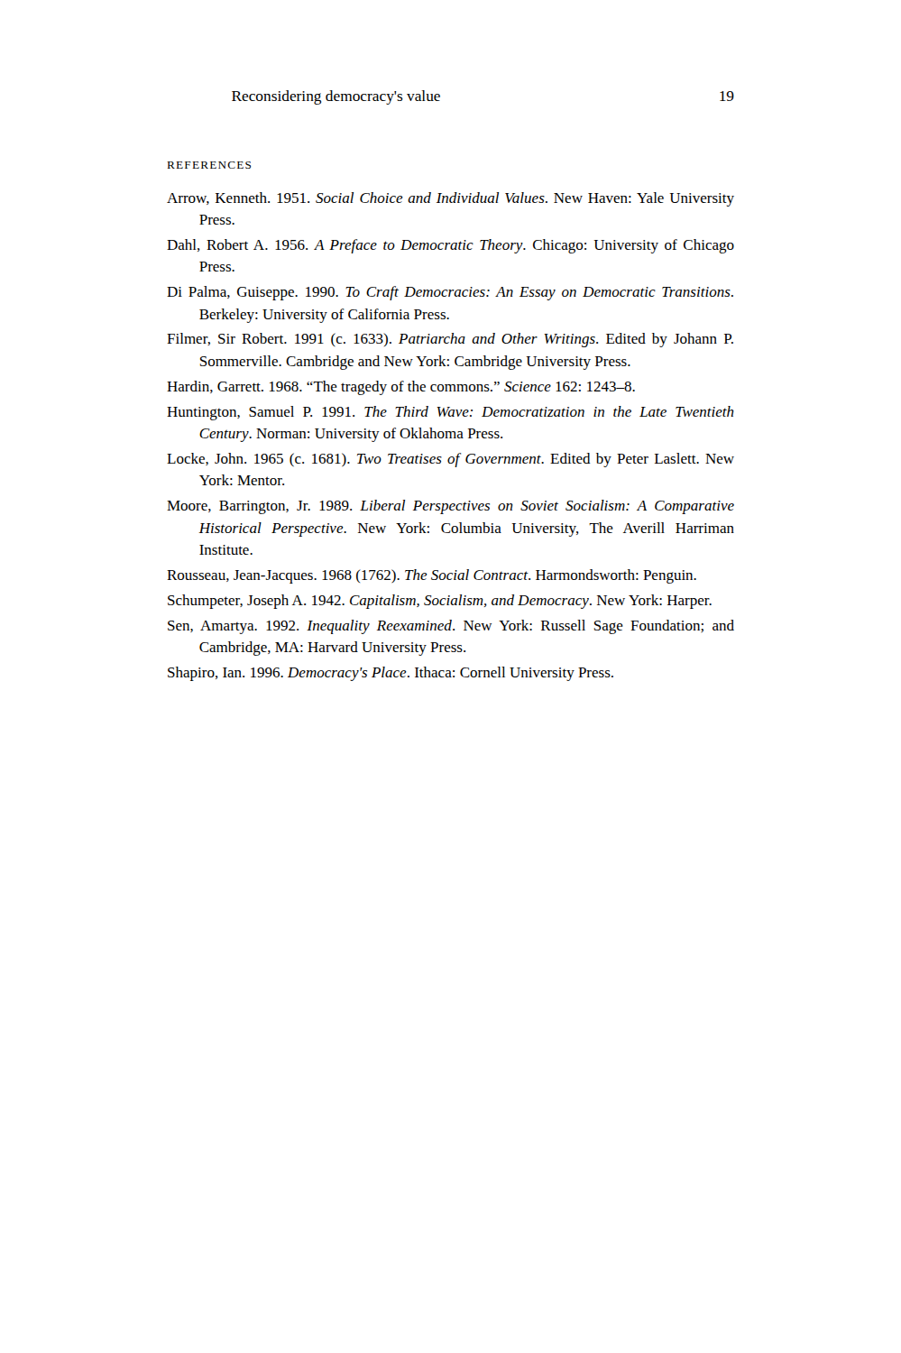Reconsidering democracy's value 19
References
Arrow, Kenneth. 1951. Social Choice and Individual Values. New Haven: Yale University Press.
Dahl, Robert A. 1956. A Preface to Democratic Theory. Chicago: University of Chicago Press.
Di Palma, Guiseppe. 1990. To Craft Democracies: An Essay on Democratic Transitions. Berkeley: University of California Press.
Filmer, Sir Robert. 1991 (c. 1633). Patriarcha and Other Writings. Edited by Johann P. Sommerville. Cambridge and New York: Cambridge University Press.
Hardin, Garrett. 1968. “The tragedy of the commons.” Science 162: 1243–8.
Huntington, Samuel P. 1991. The Third Wave: Democratization in the Late Twentieth Century. Norman: University of Oklahoma Press.
Locke, John. 1965 (c. 1681). Two Treatises of Government. Edited by Peter Laslett. New York: Mentor.
Moore, Barrington, Jr. 1989. Liberal Perspectives on Soviet Socialism: A Comparative Historical Perspective. New York: Columbia University, The Averill Harriman Institute.
Rousseau, Jean-Jacques. 1968 (1762). The Social Contract. Harmondsworth: Penguin.
Schumpeter, Joseph A. 1942. Capitalism, Socialism, and Democracy. New York: Harper.
Sen, Amartya. 1992. Inequality Reexamined. New York: Russell Sage Foundation; and Cambridge, MA: Harvard University Press.
Shapiro, Ian. 1996. Democracy's Place. Ithaca: Cornell University Press.